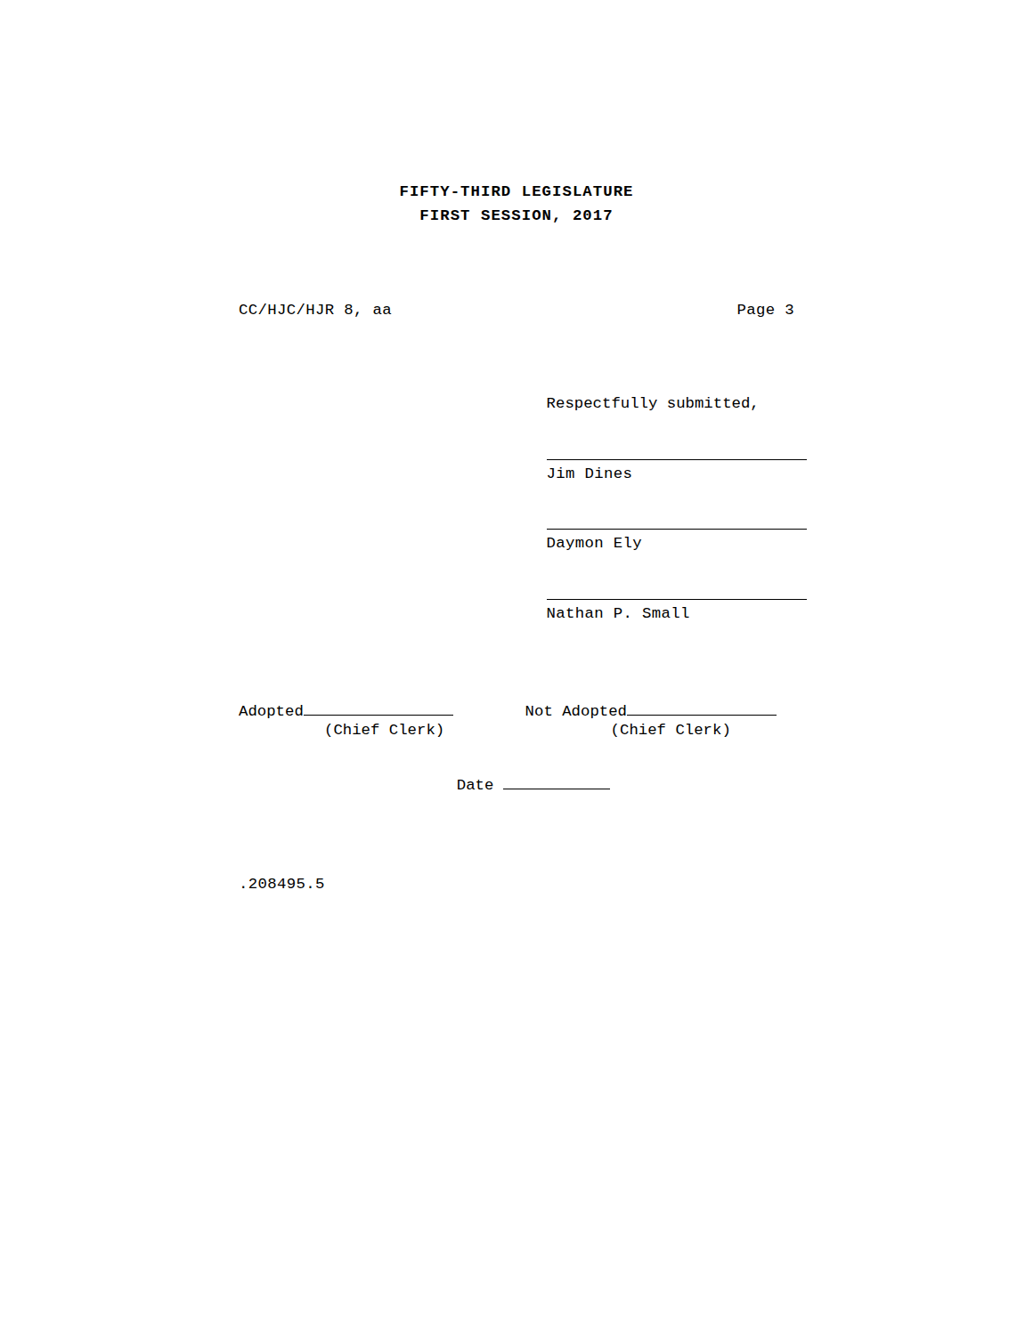FIFTY-THIRD LEGISLATURE
FIRST SESSION, 2017
CC/HJC/HJR 8, aa Page 3
Respectfully submitted,
Jim Dines
Daymon Ely
Nathan P. Small
Adopted Not Adopted
(Chief Clerk) (Chief Clerk)
Date
.208495.5